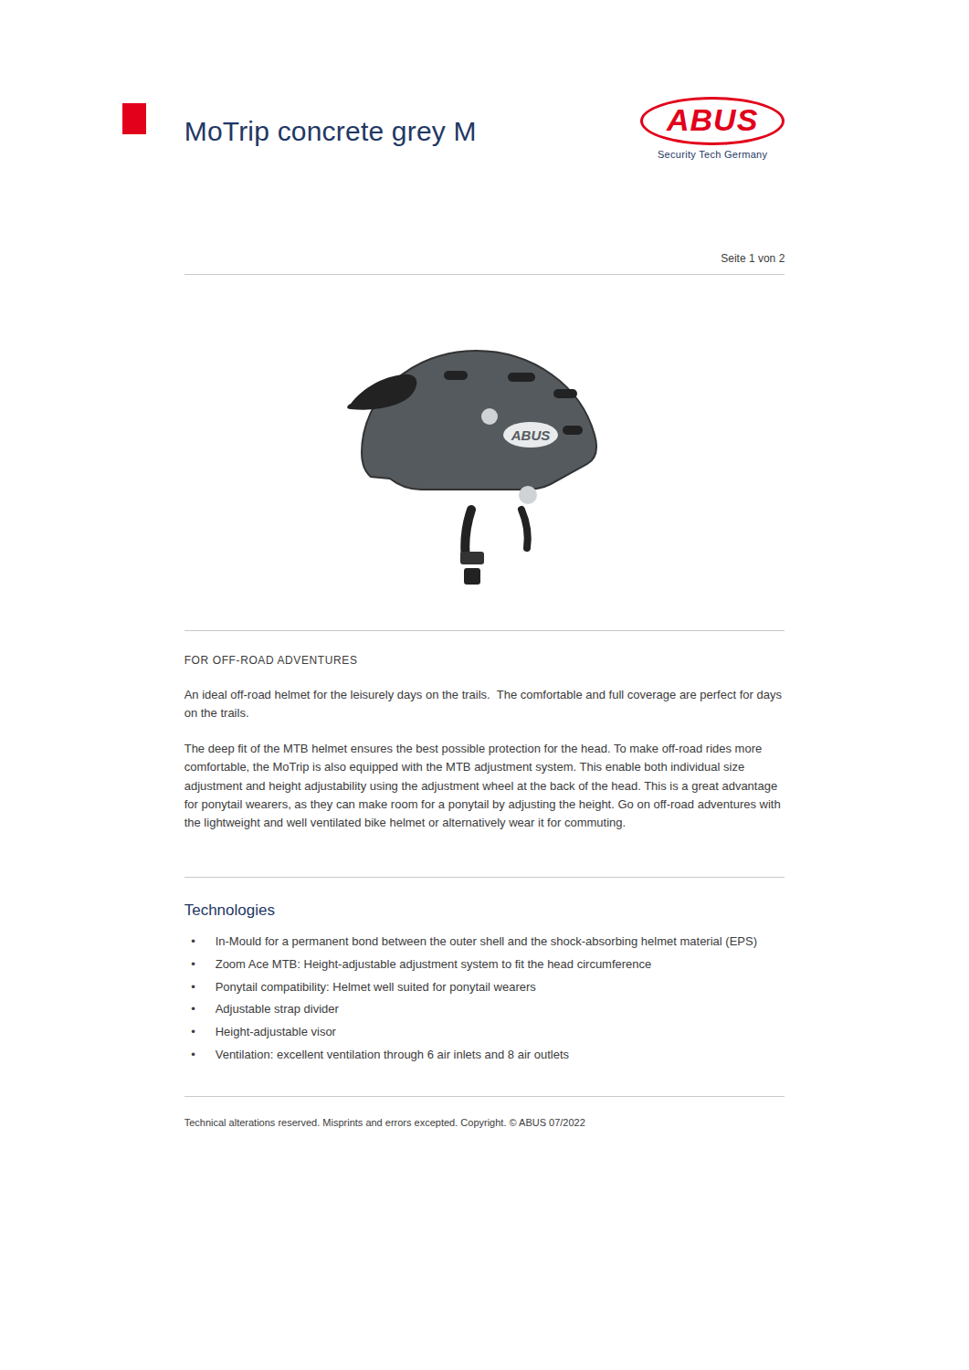MoTrip concrete grey M
ABUS
Security Tech Germany
Seite 1 von 2
FOR OFF-ROAD ADVENTURES
An ideal off-road helmet for the leisurely days on the trails. The comfortable and full coverage are perfect for days on the trails.
The deep fit of the MTB helmet ensures the best possible protection for the head. To make off-road rides more comfortable, the MoTrip is also equipped with the MTB adjustment system. This enable both individual size adjustment and height adjustability using the adjustment wheel at the back of the head. This is a great advantage for ponytail wearers, as they can make room for a ponytail by adjusting the height. Go on off-road adventures with the lightweight and well ventilated bike helmet or alternatively wear it for commuting.
Technologies
In-Mould for a permanent bond between the outer shell and the shock-absorbing helmet material (EPS)
Zoom Ace MTB: Height-adjustable adjustment system to fit the head circumference
Ponytail compatibility: Helmet well suited for ponytail wearers
Adjustable strap divider
Height-adjustable visor
Ventilation: excellent ventilation through 6 air inlets and 8 air outlets
Technical alterations reserved. Misprints and errors excepted. Copyright. © ABUS 07/2022